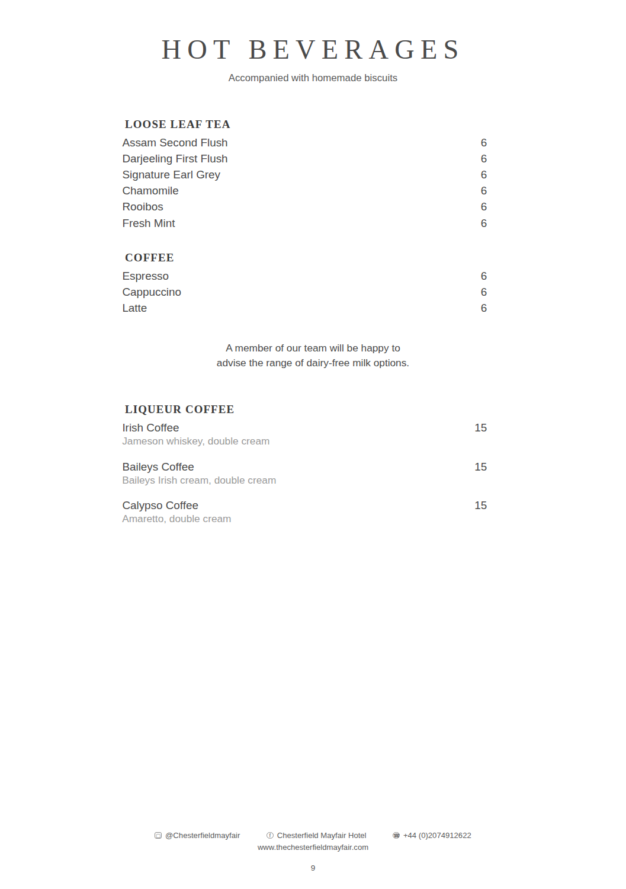Hot Beverages
Accompanied with homemade biscuits
Loose Leaf Tea
Assam Second Flush 6
Darjeeling First Flush 6
Signature Earl Grey 6
Chamomile 6
Rooibos 6
Fresh Mint 6
Coffee
Espresso 6
Cappuccino 6
Latte 6
A member of our team will be happy to
advise the range of dairy-free milk options.
Liqueur Coffee
Irish Coffee 15
Jameson whiskey, double cream
Baileys Coffee 15
Baileys Irish cream, double cream
Calypso Coffee 15
Amaretto, double cream
▢@Chesterfieldmayfair f Chesterfield Mayfair Hotel ☎+44 (0)2074912622
www.thechesterfieldmayfair.com
9